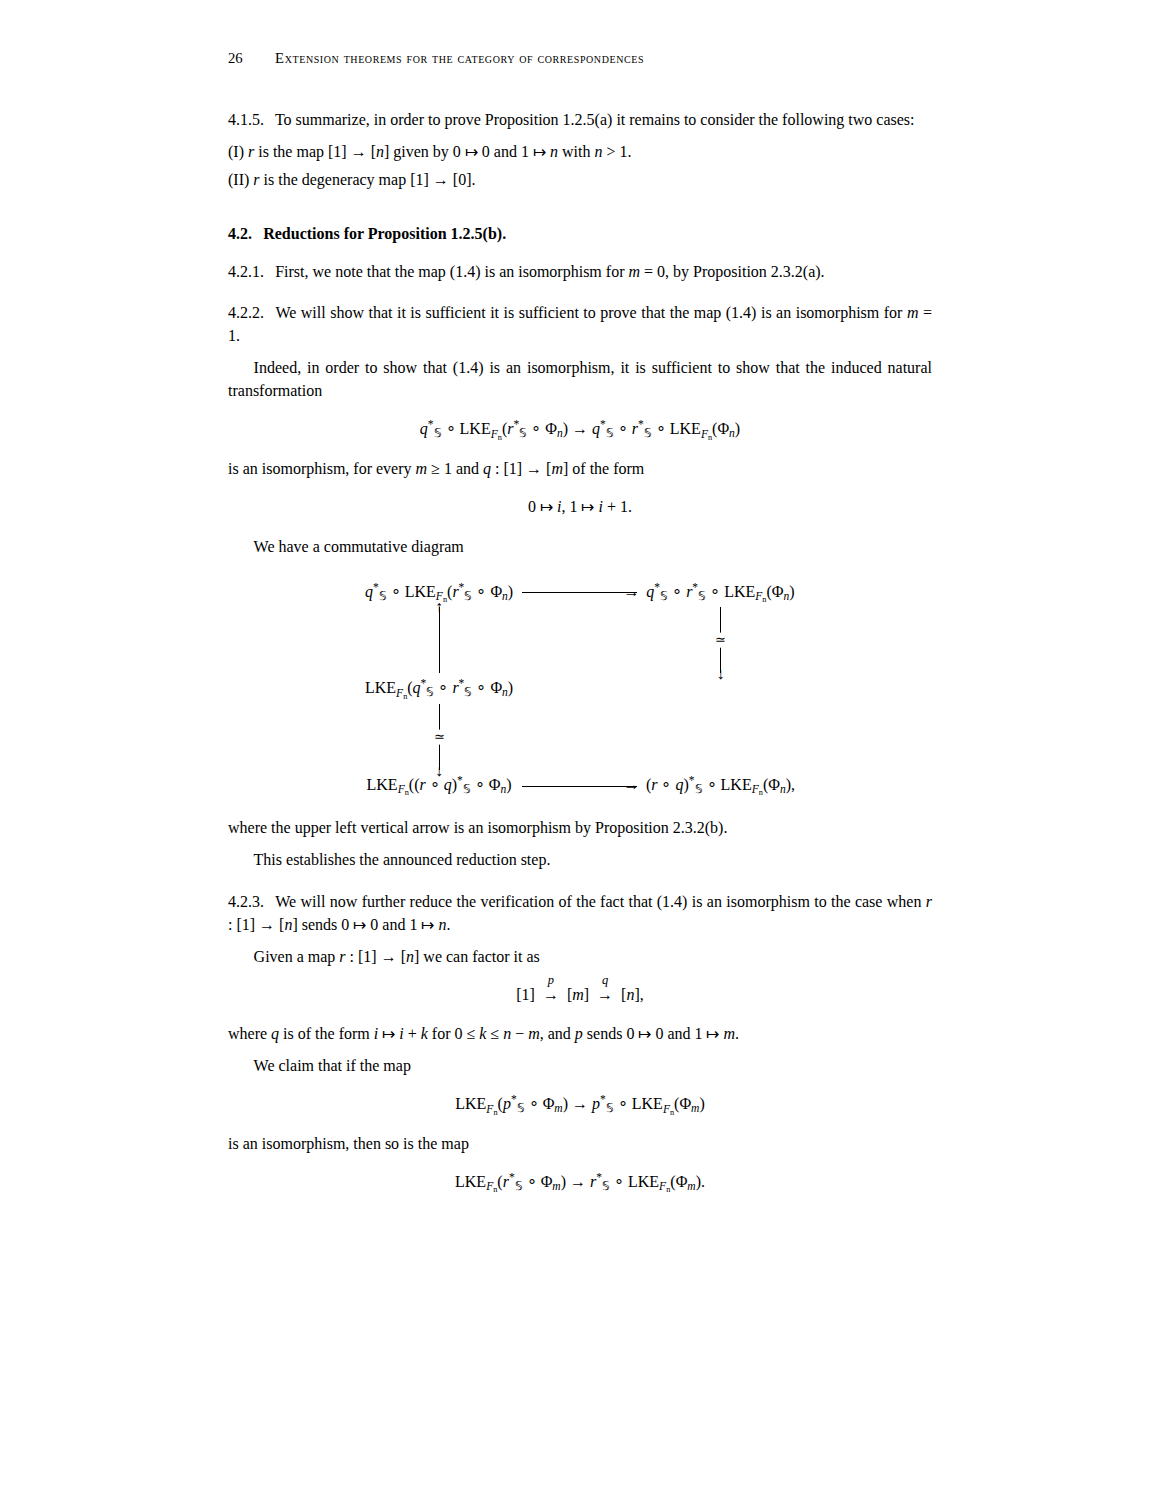26 Extension theorems for the category of correspondences
4.1.5. To summarize, in order to prove Proposition 1.2.5(a) it remains to consider the following two cases:
(I) r is the map [1] → [n] given by 0 ↦ 0 and 1 ↦ n with n > 1.
(II) r is the degeneracy map [1] → [0].
4.2. Reductions for Proposition 1.2.5(b).
4.2.1. First, we note that the map (1.4) is an isomorphism for m = 0, by Proposition 2.3.2(a).
4.2.2. We will show that it is sufficient it is sufficient to prove that the map (1.4) is an isomorphism for m = 1.
Indeed, in order to show that (1.4) is an isomorphism, it is sufficient to show that the induced natural transformation
q*𝕊 ∘ LKEFn(r*𝕊 ∘ Φn) → q*𝕊 ∘ r*𝕊 ∘ LKEFn(Φn)
is an isomorphism, for every m ≥ 1 and q : [1] → [m] of the form
0 ↦ i, 1 ↦ i + 1.
We have a commutative diagram
| q * 𝕊 ∘ LKE F n ( r * 𝕊 ∘ Φ n ) | → | q * 𝕊 ∘ r * 𝕊 ∘ LKE F n (Φ n ) |
| ↑ | | ↓ ≃ |
| LKE F n ( q * 𝕊 ∘ r * 𝕊 ∘ Φ n ) | | |
| ↓ ≃ | | |
| LKE F n (( r ∘ q ) * 𝕊 ∘ Φ n ) | → | ( r ∘ q ) * 𝕊 ∘ LKE F n (Φ n ), |
where the upper left vertical arrow is an isomorphism by Proposition 2.3.2(b).
This establishes the announced reduction step.
4.2.3. We will now further reduce the verification of the fact that (1.4) is an isomorphism to the case when r : [1] → [n] sends 0 ↦ 0 and 1 ↦ n.
Given a map r : [1] → [n] we can factor it as
[1] p → [m] q → [n],
where q is of the form i ↦ i + k for 0 ≤ k ≤ n − m, and p sends 0 ↦ 0 and 1 ↦ m.
We claim that if the map
LKEFn(p*𝕊 ∘ Φm) → p*𝕊 ∘ LKEFn(Φm)
is an isomorphism, then so is the map
LKEFn(r*𝕊 ∘ Φm) → r*𝕊 ∘ LKEFn(Φm).